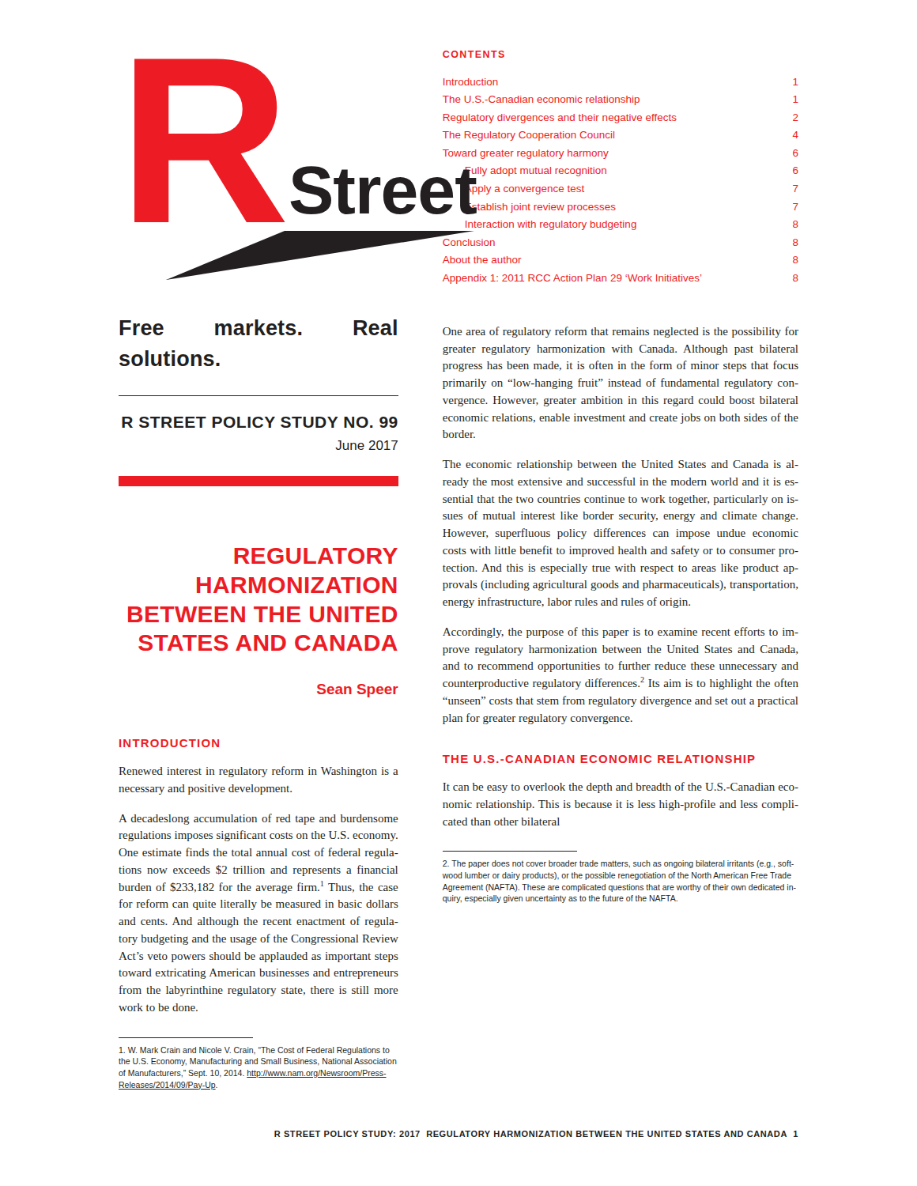R
Street
Free markets. Real solutions.
R STREET POLICY STUDY NO. 99
June 2017
Regulatory Harmonization Between the United States and Canada
Sean Speer
Introduction
Renewed interest in regulatory reform in Washington is a necessary and positive development.
A decadeslong accumulation of red tape and burdensome regulations imposes significant costs on the U.S. economy. One estimate finds the total annual cost of federal regulations now exceeds $2 trillion and represents a financial burden of $233,182 for the average firm.1 Thus, the case for reform can quite literally be measured in basic dollars and cents. And although the recent enactment of regulatory budgeting and the usage of the Congressional Review Act’s veto powers should be applauded as important steps toward extricating American businesses and entrepreneurs from the labyrinthine regulatory state, there is still more work to be done.
1. W. Mark Crain and Nicole V. Crain, “The Cost of Federal Regulations to the U.S. Economy, Manufacturing and Small Business, National Association of Manufacturers,” Sept. 10, 2014. http://www.nam.org/Newsroom/Press-Releases/2014/09/Pay-Up.
CONTENTS
| Introduction | 1 |
| The U.S.-Canadian economic relationship | 1 |
| Regulatory divergences and their negative effects | 2 |
| The Regulatory Cooperation Council | 4 |
| Toward greater regulatory harmony | 6 |
| Fully adopt mutual recognition | 6 |
| Apply a convergence test | 7 |
| Establish joint review processes | 7 |
| Interaction with regulatory budgeting | 8 |
| Conclusion | 8 |
| About the author | 8 |
| Appendix 1: 2011 RCC Action Plan 29 ‘Work Initiatives’ | 8 |
One area of regulatory reform that remains neglected is the possibility for greater regulatory harmonization with Canada. Although past bilateral progress has been made, it is often in the form of minor steps that focus primarily on “low-hanging fruit” instead of fundamental regulatory convergence. However, greater ambition in this regard could boost bilateral economic relations, enable investment and create jobs on both sides of the border.
The economic relationship between the United States and Canada is already the most extensive and successful in the modern world and it is essential that the two countries continue to work together, particularly on issues of mutual interest like border security, energy and climate change. However, superfluous policy differences can impose undue economic costs with little benefit to improved health and safety or to consumer protection. And this is especially true with respect to areas like product approvals (including agricultural goods and pharmaceuticals), transportation, energy infrastructure, labor rules and rules of origin.
Accordingly, the purpose of this paper is to examine recent efforts to improve regulatory harmonization between the United States and Canada, and to recommend opportunities to further reduce these unnecessary and counterproductive regulatory differences.2 Its aim is to highlight the often “unseen” costs that stem from regulatory divergence and set out a practical plan for greater regulatory convergence.
The U.S.-Canadian economic relationship
It can be easy to overlook the depth and breadth of the U.S.-Canadian economic relationship. This is because it is less high-profile and less complicated than other bilateral
2. The paper does not cover broader trade matters, such as ongoing bilateral irritants (e.g., softwood lumber or dairy products), or the possible renegotiation of the North American Free Trade Agreement (NAFTA). These are complicated questions that are worthy of their own dedicated inquiry, especially given uncertainty as to the future of the NAFTA.
R STREET POLICY STUDY: 2017 REGULATORY HARMONIZATION BETWEEN THE UNITED STATES AND CANADA 1